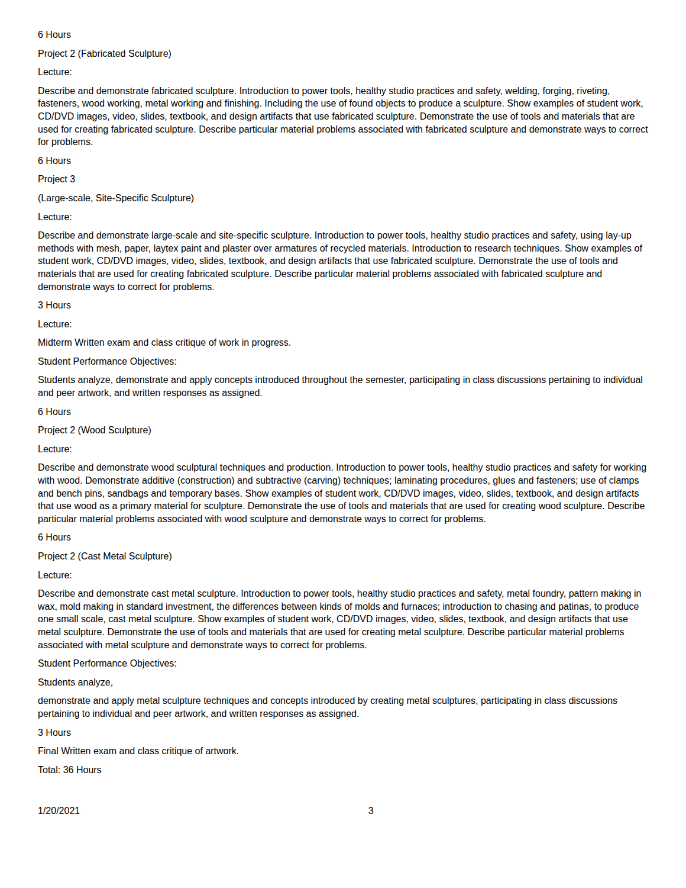6 Hours
Project 2 (Fabricated Sculpture)
Lecture:
Describe and demonstrate fabricated sculpture. Introduction to power tools, healthy studio practices and safety, welding, forging, riveting, fasteners, wood working, metal working and finishing. Including the use of found objects to produce a sculpture. Show examples of student work, CD/DVD images, video, slides, textbook, and design artifacts that use fabricated sculpture. Demonstrate the use of tools and materials that are used for creating fabricated sculpture. Describe particular material problems associated with fabricated sculpture and demonstrate ways to correct for problems.
6 Hours
Project 3
(Large-scale, Site-Specific Sculpture)
Lecture:
Describe and demonstrate large-scale and site-specific sculpture. Introduction to power tools, healthy studio practices and safety, using lay-up methods with mesh, paper, laytex paint and plaster over armatures of recycled materials. Introduction to research techniques. Show examples of student work, CD/DVD images, video, slides, textbook, and design artifacts that use fabricated sculpture. Demonstrate the use of tools and materials that are used for creating fabricated sculpture. Describe particular material problems associated with fabricated sculpture and demonstrate ways to correct for problems.
3 Hours
Lecture:
Midterm Written exam and class critique of work in progress.
Student Performance Objectives:
Students analyze, demonstrate and apply concepts introduced throughout the semester, participating in class discussions pertaining to individual and peer artwork, and written responses as assigned.
6 Hours
Project 2 (Wood Sculpture)
Lecture:
Describe and demonstrate wood sculptural techniques and production. Introduction to power tools, healthy studio practices and safety for working with wood. Demonstrate additive (construction) and subtractive (carving) techniques; laminating procedures, glues and fasteners; use of clamps and bench pins, sandbags and temporary bases. Show examples of student work, CD/DVD images, video, slides, textbook, and design artifacts that use wood as a primary material for sculpture. Demonstrate the use of tools and materials that are used for creating wood sculpture. Describe particular material problems associated with wood sculpture and demonstrate ways to correct for problems.
6 Hours
Project 2 (Cast Metal Sculpture)
Lecture:
Describe and demonstrate cast metal sculpture. Introduction to power tools, healthy studio practices and safety, metal foundry, pattern making in wax, mold making in standard investment, the differences between kinds of molds and furnaces; introduction to chasing and patinas, to produce one small scale, cast metal sculpture. Show examples of student work, CD/DVD images, video, slides, textbook, and design artifacts that use metal sculpture. Demonstrate the use of tools and materials that are used for creating metal sculpture. Describe particular material problems associated with metal sculpture and demonstrate ways to correct for problems.
Student Performance Objectives:
Students analyze,
demonstrate and apply metal sculpture techniques and concepts introduced by creating metal sculptures, participating in class discussions pertaining to individual and peer artwork, and written responses as assigned.
3 Hours
Final Written exam and class critique of artwork.
Total: 36 Hours
1/20/2021 3